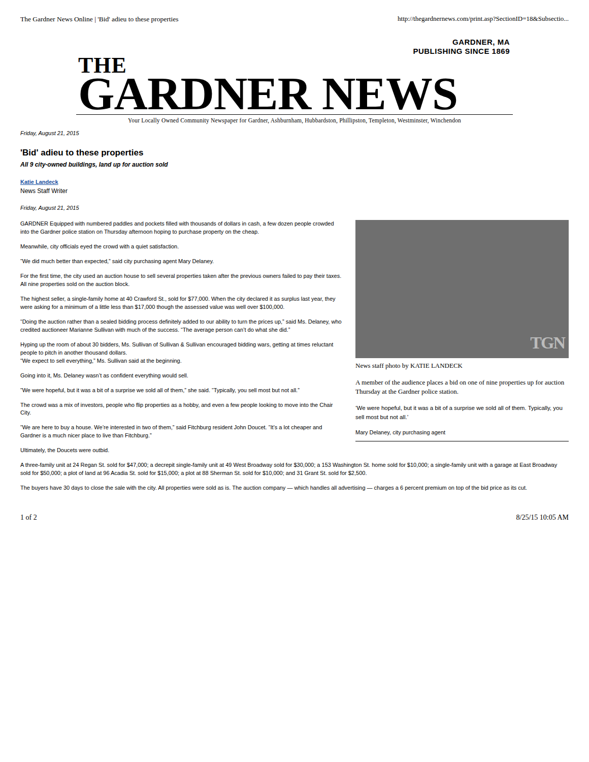The Gardner News Online | 'Bid' adieu to these properties
http://thegardnernews.com/print.asp?SectionID=18&Subsectio...
GARDNER, MA PUBLISHING SINCE 1869
THE GARDNER NEWS
Your Locally Owned Community Newspaper for Gardner, Ashburnham, Hubbardston, Phillipston, Templeton, Westminster, Winchendon
Friday, August 21, 2015
'Bid' adieu to these properties
All 9 city-owned buildings, land up for auction sold
Katie Landeck News Staff Writer
Friday, August 21, 2015
TGN
News staff photo by KATIE LANDECK
A member of the audience places a bid on one of nine properties up for auction Thursday at the Gardner police station.
‘We were hopeful, but it was a bit of a surprise we sold all of them. Typically, you sell most but not all.’
Mary Delaney, city purchasing agent
GARDNER Equipped with numbered paddles and pockets filled with thousands of dollars in cash, a few dozen people crowded into the Gardner police station on Thursday afternoon hoping to purchase property on the cheap.
Meanwhile, city officials eyed the crowd with a quiet satisfaction.
“We did much better than expected,” said city purchasing agent Mary Delaney.
For the first time, the city used an auction house to sell several properties taken after the previous owners failed to pay their taxes. All nine properties sold on the auction block.
The highest seller, a single-family home at 40 Crawford St., sold for $77,000. When the city declared it as surplus last year, they were asking for a minimum of a little less than $17,000 though the assessed value was well over $100,000.
“Doing the auction rather than a sealed bidding process definitely added to our ability to turn the prices up,” said Ms. Delaney, who credited auctioneer Marianne Sullivan with much of the success. “The average person can’t do what she did.”
Hyping up the room of about 30 bidders, Ms. Sullivan of Sullivan & Sullivan encouraged bidding wars, getting at times reluctant people to pitch in another thousand dollars.
“We expect to sell everything,” Ms. Sullivan said at the beginning.
Going into it, Ms. Delaney wasn’t as confident everything would sell.
“We were hopeful, but it was a bit of a surprise we sold all of them,” she said. “Typically, you sell most but not all.”
The crowd was a mix of investors, people who flip properties as a hobby, and even a few people looking to move into the Chair City.
“We are here to buy a house. We’re interested in two of them,” said Fitchburg resident John Doucet. “It’s a lot cheaper and Gardner is a much nicer place to live than Fitchburg.”
Ultimately, the Doucets were outbid.
A three-family unit at 24 Regan St. sold for $47,000; a decrepit single-family unit at 49 West Broadway sold for $30,000; a 153 Washington St. home sold for $10,000; a single-family unit with a garage at East Broadway sold for $50,000; a plot of land at 96 Acadia St. sold for $15,000; a plot at 88 Sherman St. sold for $10,000; and 31 Grant St. sold for $2,500.
The buyers have 30 days to close the sale with the city. All properties were sold as is. The auction company — which handles all advertising — charges a 6 percent premium on top of the bid price as its cut.
1 of 2
8/25/15 10:05 AM